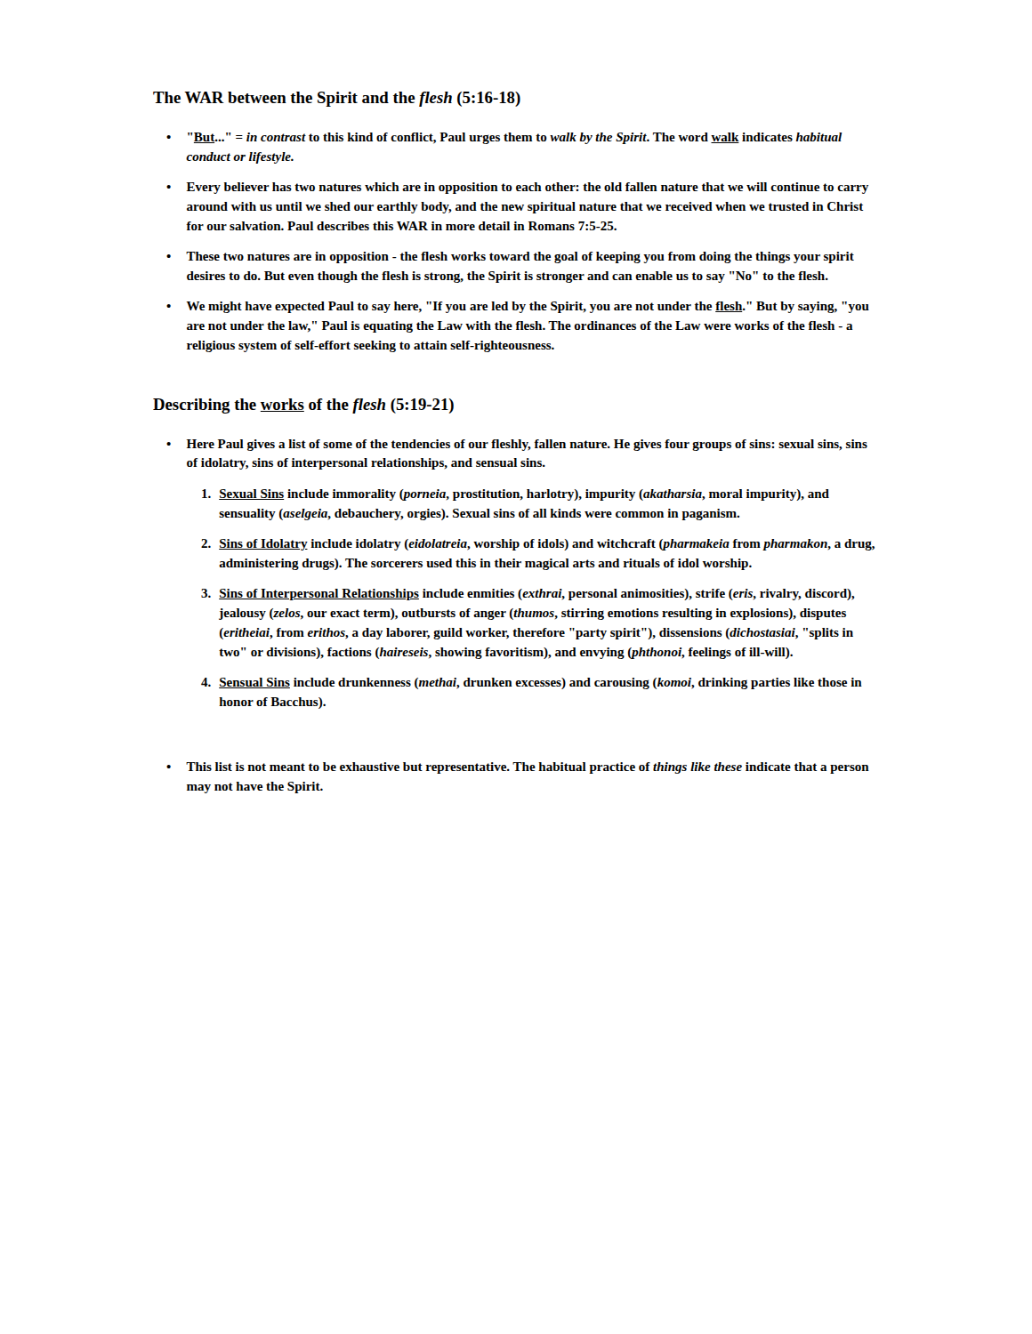The WAR between the Spirit and the flesh (5:16-18)
"But..." = in contrast to this kind of conflict, Paul urges them to walk by the Spirit. The word walk indicates habitual conduct or lifestyle.
Every believer has two natures which are in opposition to each other: the old fallen nature that we will continue to carry around with us until we shed our earthly body, and the new spiritual nature that we received when we trusted in Christ for our salvation. Paul describes this WAR in more detail in Romans 7:5-25.
These two natures are in opposition - the flesh works toward the goal of keeping you from doing the things your spirit desires to do. But even though the flesh is strong, the Spirit is stronger and can enable us to say "No" to the flesh.
We might have expected Paul to say here, "If you are led by the Spirit, you are not under the flesh." But by saying, "you are not under the law," Paul is equating the Law with the flesh. The ordinances of the Law were works of the flesh - a religious system of self-effort seeking to attain self-righteousness.
Describing the works of the flesh (5:19-21)
Here Paul gives a list of some of the tendencies of our fleshly, fallen nature. He gives four groups of sins: sexual sins, sins of idolatry, sins of interpersonal relationships, and sensual sins.
Sexual Sins include immorality (porneia, prostitution, harlotry), impurity (akatharsia, moral impurity), and sensuality (aselgeia, debauchery, orgies). Sexual sins of all kinds were common in paganism.
Sins of Idolatry include idolatry (eidolatreia, worship of idols) and witchcraft (pharmakeia from pharmakon, a drug, administering drugs). The sorcerers used this in their magical arts and rituals of idol worship.
Sins of Interpersonal Relationships include enmities (exthrai, personal animosities), strife (eris, rivalry, discord), jealousy (zelos, our exact term), outbursts of anger (thumos, stirring emotions resulting in explosions), disputes (eritheiai, from erithos, a day laborer, guild worker, therefore "party spirit"), dissensions (dichostasiai, "splits in two" or divisions), factions (haireseis, showing favoritism), and envying (phthonoi, feelings of ill-will).
Sensual Sins include drunkenness (methai, drunken excesses) and carousing (komoi, drinking parties like those in honor of Bacchus).
This list is not meant to be exhaustive but representative. The habitual practice of things like these indicate that a person may not have the Spirit.